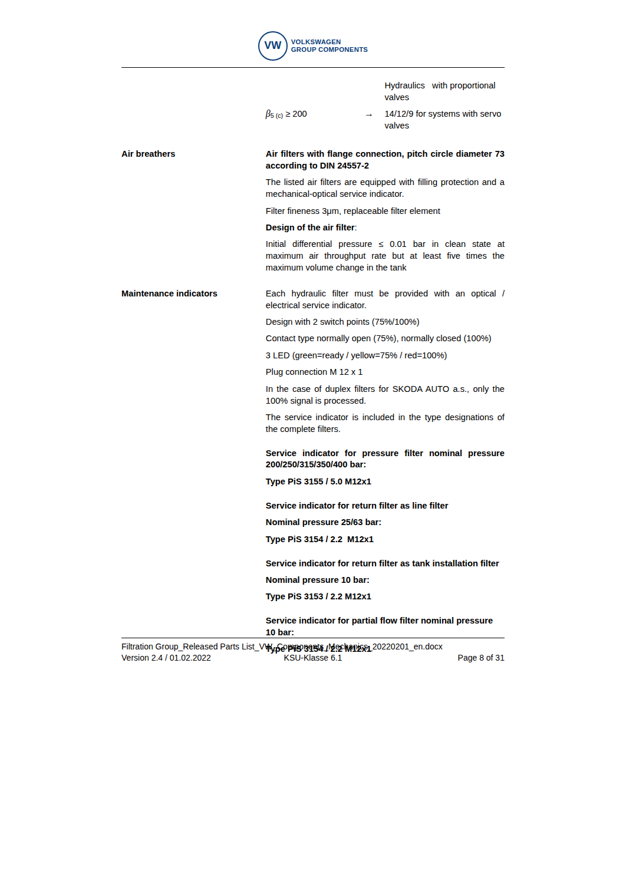VW VOLKSWAGEN
GROUP COMPONENTS
| | Hydraulics with proportional valves β 5 (c) ≥ 200 → 14/12/9 for systems with servo valves |
| Air breathers | Air filters with flange connection, pitch circle diameter 73 according to DIN 24557-2 The listed air filters are equipped with filling protection and a mechanical-optical service indicator. Filter fineness 3μm, replaceable filter element Design of the air filter : Initial differential pressure ≤ 0.01 bar in clean state at maximum air throughput rate but at least five times the maximum volume change in the tank |
| Maintenance indicators | Each hydraulic filter must be provided with an optical / electrical service indicator. Design with 2 switch points (75%/100%) Contact type normally open (75%), normally closed (100%) 3 LED (green=ready / yellow=75% / red=100%) Plug connection M 12 x 1 In the case of duplex filters for SKODA AUTO a.s., only the 100% signal is processed. The service indicator is included in the type designations of the complete filters. Service indicator for pressure filter nominal pressure 200/250/315/350/400 bar: Type PiS 3155 / 5.0 M12x1 Service indicator for return filter as line filter Nominal pressure 25/63 bar: Type PiS 3154 / 2.2 M12x1 Service indicator for return filter as tank installation filter Nominal pressure 10 bar: Type PiS 3153 / 2.2 M12x1 Service indicator for partial flow filter nominal pressure 10 bar: Type PiS 3154 / 2.2 M12x1 |
| Filtration Group_Released Parts List_VW_Components_Mechanics_20220201_en.docx |
| Version 2.4 / 01.02.2022 | KSU-Klasse 6.1 | Page 8 of 31 |